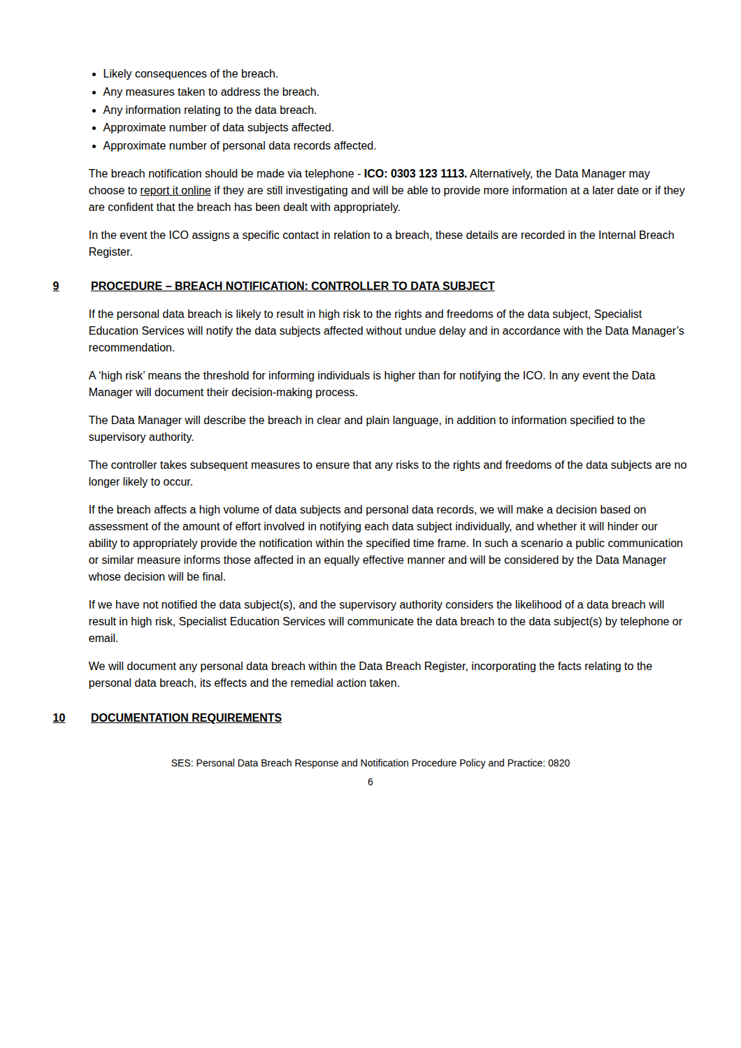Likely consequences of the breach.
Any measures taken to address the breach.
Any information relating to the data breach.
Approximate number of data subjects affected.
Approximate number of personal data records affected.
The breach notification should be made via telephone - ICO: 0303 123 1113. Alternatively, the Data Manager may choose to report it online if they are still investigating and will be able to provide more information at a later date or if they are confident that the breach has been dealt with appropriately.
In the event the ICO assigns a specific contact in relation to a breach, these details are recorded in the Internal Breach Register.
9 PROCEDURE – BREACH NOTIFICATION: CONTROLLER TO DATA SUBJECT
If the personal data breach is likely to result in high risk to the rights and freedoms of the data subject, Specialist Education Services will notify the data subjects affected without undue delay and in accordance with the Data Manager’s recommendation.
A ‘high risk’ means the threshold for informing individuals is higher than for notifying the ICO. In any event the Data Manager will document their decision-making process.
The Data Manager will describe the breach in clear and plain language, in addition to information specified to the supervisory authority.
The controller takes subsequent measures to ensure that any risks to the rights and freedoms of the data subjects are no longer likely to occur.
If the breach affects a high volume of data subjects and personal data records, we will make a decision based on assessment of the amount of effort involved in notifying each data subject individually, and whether it will hinder our ability to appropriately provide the notification within the specified time frame. In such a scenario a public communication or similar measure informs those affected in an equally effective manner and will be considered by the Data Manager whose decision will be final.
If we have not notified the data subject(s), and the supervisory authority considers the likelihood of a data breach will result in high risk, Specialist Education Services will communicate the data breach to the data subject(s) by telephone or email.
We will document any personal data breach within the Data Breach Register, incorporating the facts relating to the personal data breach, its effects and the remedial action taken.
10 DOCUMENTATION REQUIREMENTS
SES: Personal Data Breach Response and Notification Procedure Policy and Practice: 0820
6